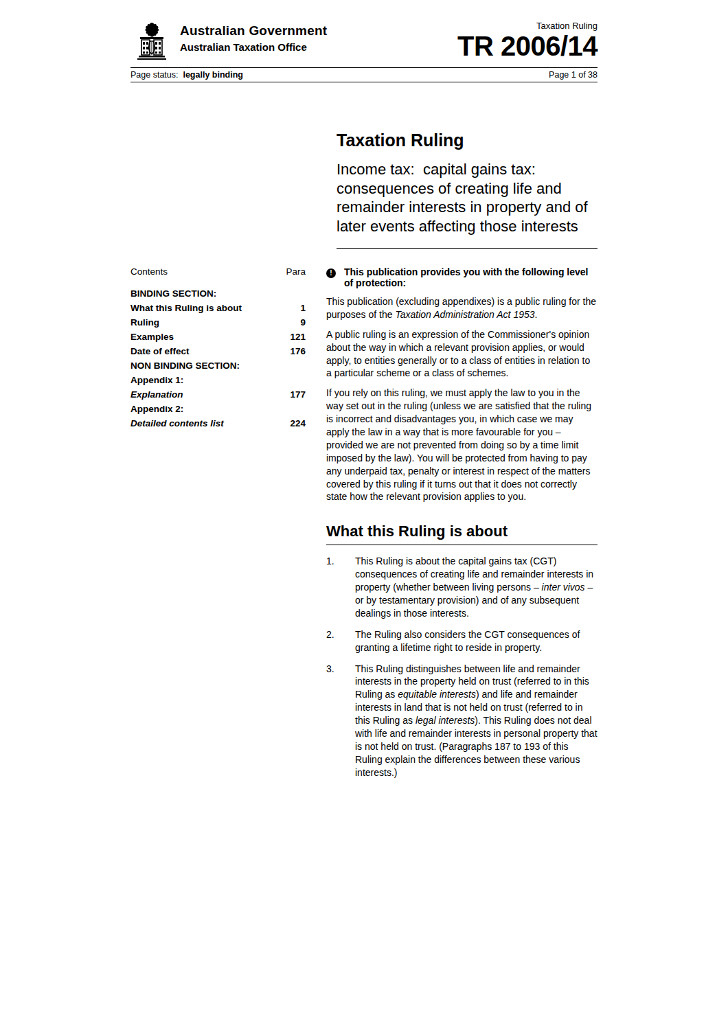Australian Government
Australian Taxation Office
Taxation Ruling
TR 2006/14
Page status: legally binding
Page 1 of 38
Taxation Ruling
Income tax: capital gains tax: consequences of creating life and remainder interests in property and of later events affecting those interests
Contents
Para
| BINDING SECTION: |
| What this Ruling is about | 1 |
| Ruling | 9 |
| Examples | 121 |
| Date of effect | 176 |
| NON BINDING SECTION: |
| Appendix 1: |
| Explanation | 177 |
| Appendix 2: |
| Detailed contents list | 224 |
!
This publication provides you with the following level of protection:
This publication (excluding appendixes) is a public ruling for the purposes of the Taxation Administration Act 1953.
A public ruling is an expression of the Commissioner's opinion about the way in which a relevant provision applies, or would apply, to entities generally or to a class of entities in relation to a particular scheme or a class of schemes.
If you rely on this ruling, we must apply the law to you in the way set out in the ruling (unless we are satisfied that the ruling is incorrect and disadvantages you, in which case we may apply the law in a way that is more favourable for you – provided we are not prevented from doing so by a time limit imposed by the law). You will be protected from having to pay any underpaid tax, penalty or interest in respect of the matters covered by this ruling if it turns out that it does not correctly state how the relevant provision applies to you.
What this Ruling is about
1.
This Ruling is about the capital gains tax (CGT) consequences of creating life and remainder interests in property (whether between living persons – inter vivos – or by testamentary provision) and of any subsequent dealings in those interests.
2.
The Ruling also considers the CGT consequences of granting a lifetime right to reside in property.
3.
This Ruling distinguishes between life and remainder interests in the property held on trust (referred to in this Ruling as equitable interests) and life and remainder interests in land that is not held on trust (referred to in this Ruling as legal interests). This Ruling does not deal with life and remainder interests in personal property that is not held on trust. (Paragraphs 187 to 193 of this Ruling explain the differences between these various interests.)